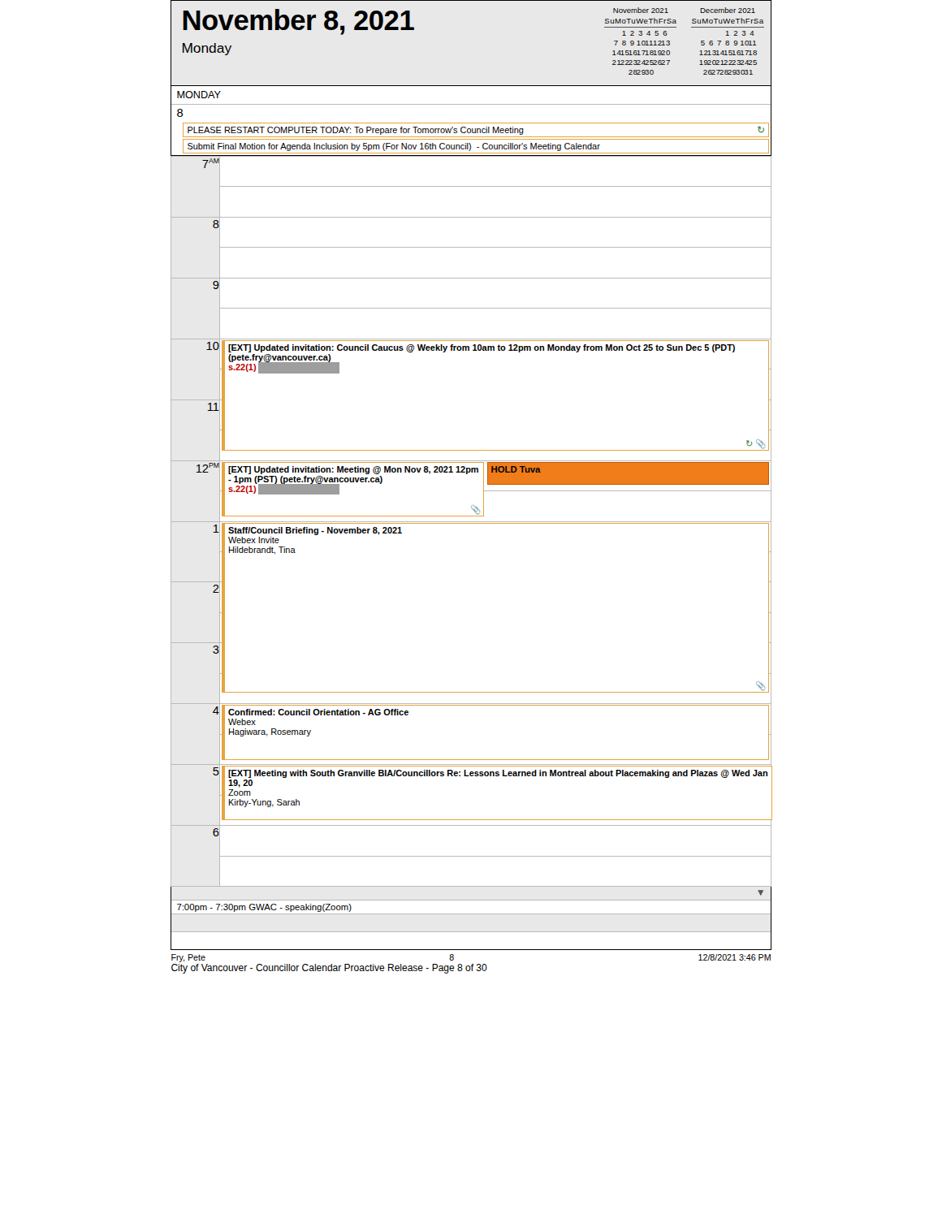November 8, 2021
Monday
November 2021
Su Mo Tu We Th Fr Sa
123456
78910111213
14151617181920
21222324252627
282930
December 2021
Su Mo Tu We Th Fr Sa
1234
567891011
12131415161718
19202122232425
262728293031
MONDAY
8
PLEASE RESTART COMPUTER TODAY: To Prepare for Tomorrow's Council Meeting ↻
Submit Final Motion for Agenda Inclusion by 5pm (For Nov 16th Council) - Councillor's Meeting Calendar
| 7 AM | |
| 8 | |
| 9 | |
| 10 | [EXT] Updated invitation: Council Caucus @ Weekly from 10am to 12pm on Monday from Mon Oct 25 to Sun Dec 5 (PDT) (pete.fry@vancouver.ca) s.22(1) ↻ 📎 |
| 11 | |
| 12 PM | [EXT] Updated invitation: Meeting @ Mon Nov 8, 2021 12pm - 1pm (PST) (pete.fry@vancouver.ca) s.22(1) 📎 HOLD Tuva |
| 1 | Staff/Council Briefing - November 8, 2021 Webex Invite Hildebrandt, Tina 📎 |
| 2 | |
| 3 | |
| 4 | Confirmed: Council Orientation - AG Office Webex Hagiwara, Rosemary |
| 5 | [EXT] Meeting with South Granville BIA/Councillors Re: Lessons Learned in Montreal about Placemaking and Plazas @ Wed Jan 19, 20 Zoom Kirby-Yung, Sarah |
| 6 | |
▼
7:00pm - 7:30pm GWAC - speaking(Zoom)
Fry, Pete
8
12/8/2021 3:46 PM
City of Vancouver - Councillor Calendar Proactive Release - Page 8 of 30